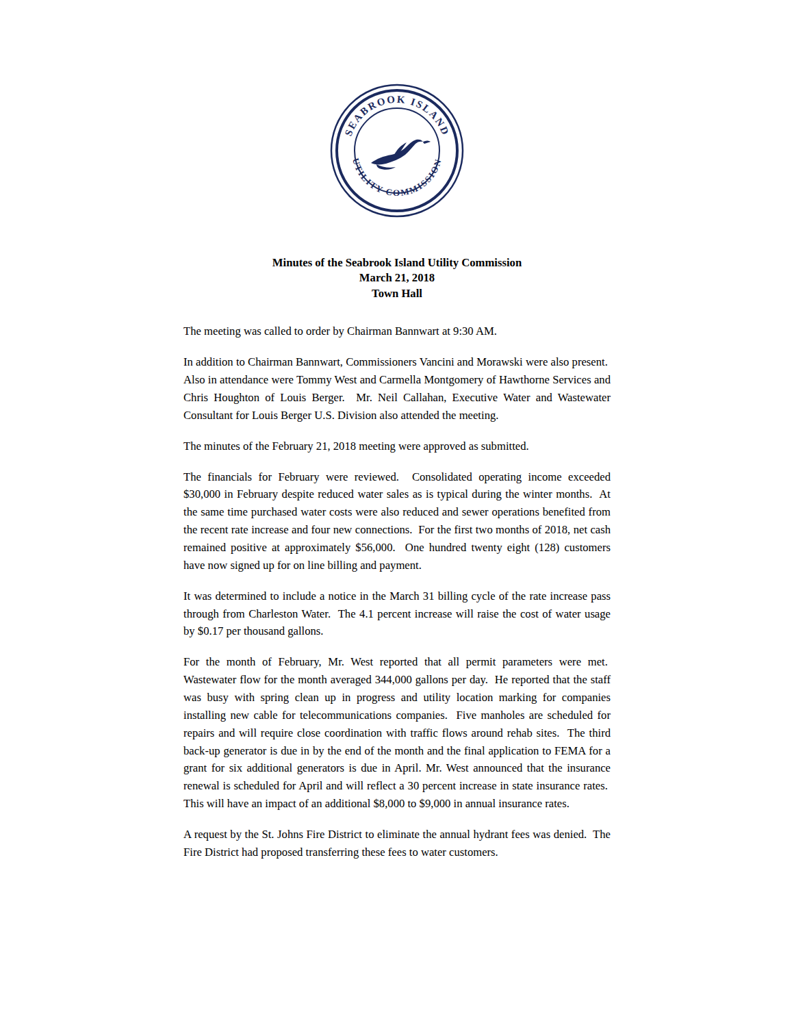SEABROOK ISLAND UTILITY COMMISSION
Minutes of the Seabrook Island Utility Commission March 21, 2018 Town Hall
The meeting was called to order by Chairman Bannwart at 9:30 AM.
In addition to Chairman Bannwart, Commissioners Vancini and Morawski were also present. Also in attendance were Tommy West and Carmella Montgomery of Hawthorne Services and Chris Houghton of Louis Berger. Mr. Neil Callahan, Executive Water and Wastewater Consultant for Louis Berger U.S. Division also attended the meeting.
The minutes of the February 21, 2018 meeting were approved as submitted.
The financials for February were reviewed. Consolidated operating income exceeded $30,000 in February despite reduced water sales as is typical during the winter months. At the same time purchased water costs were also reduced and sewer operations benefited from the recent rate increase and four new connections. For the first two months of 2018, net cash remained positive at approximately $56,000. One hundred twenty eight (128) customers have now signed up for on line billing and payment.
It was determined to include a notice in the March 31 billing cycle of the rate increase pass through from Charleston Water. The 4.1 percent increase will raise the cost of water usage by $0.17 per thousand gallons.
For the month of February, Mr. West reported that all permit parameters were met. Wastewater flow for the month averaged 344,000 gallons per day. He reported that the staff was busy with spring clean up in progress and utility location marking for companies installing new cable for telecommunications companies. Five manholes are scheduled for repairs and will require close coordination with traffic flows around rehab sites. The third back-up generator is due in by the end of the month and the final application to FEMA for a grant for six additional generators is due in April. Mr. West announced that the insurance renewal is scheduled for April and will reflect a 30 percent increase in state insurance rates. This will have an impact of an additional $8,000 to $9,000 in annual insurance rates.
A request by the St. Johns Fire District to eliminate the annual hydrant fees was denied. The Fire District had proposed transferring these fees to water customers.